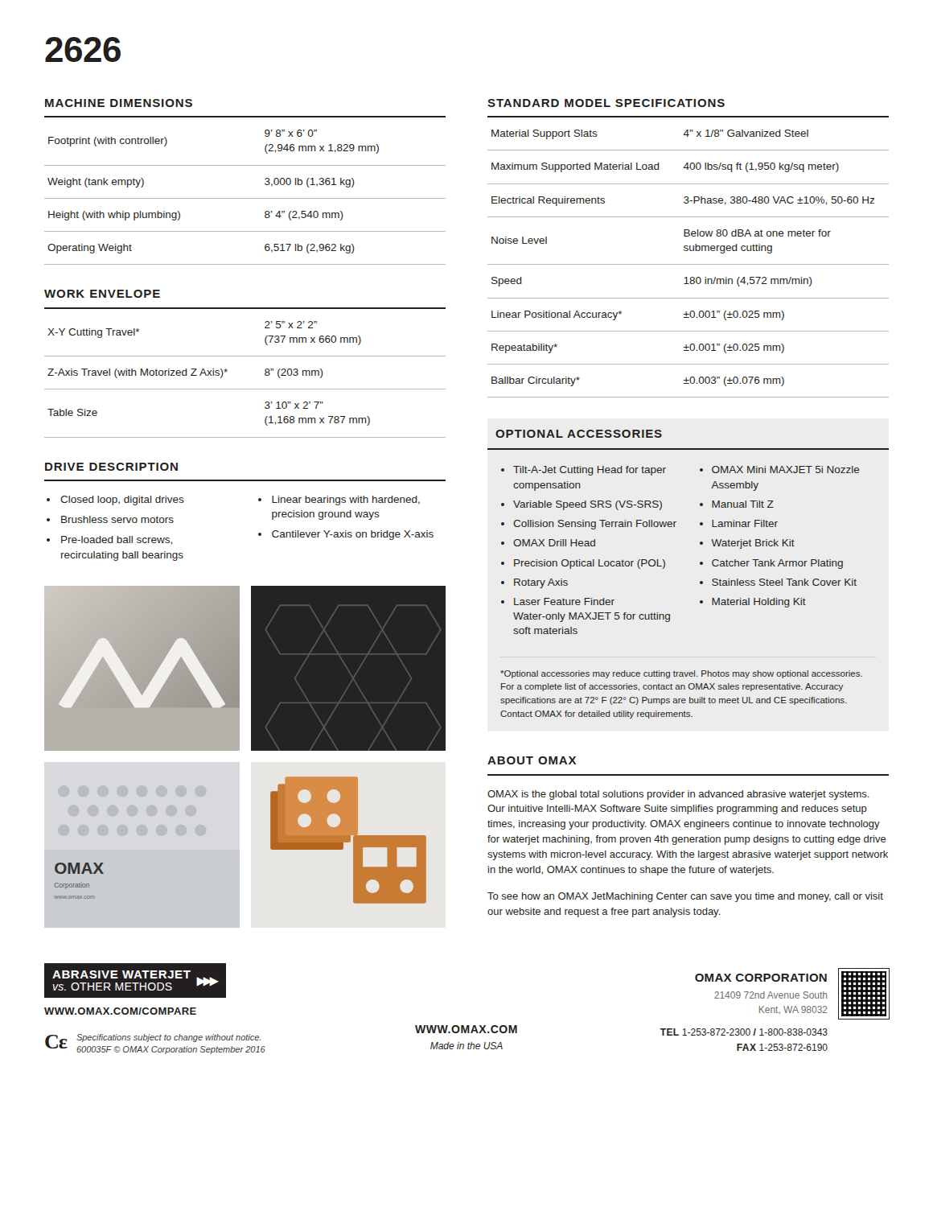2626
MACHINE DIMENSIONS
| Footprint (with controller) | 9’ 8” x 6’ 0” (2,946 mm x 1,829 mm) |
| Weight (tank empty) | 3,000 lb (1,361 kg) |
| Height (with whip plumbing) | 8’ 4” (2,540 mm) |
| Operating Weight | 6,517 lb (2,962 kg) |
WORK ENVELOPE
| X-Y Cutting Travel* | 2’ 5” x 2’ 2” (737 mm x 660 mm) |
| Z-Axis Travel (with Motorized Z Axis)* | 8” (203 mm) |
| Table Size | 3’ 10” x 2’ 7” (1,168 mm x 787 mm) |
DRIVE DESCRIPTION
Closed loop, digital drives
Brushless servo motors
Pre-loaded ball screws, recirculating ball bearings
Linear bearings with hardened, precision ground ways
Cantilever Y-axis on bridge X-axis
STANDARD MODEL SPECIFICATIONS
| Material Support Slats | 4" x 1/8" Galvanized Steel |
| Maximum Supported Material Load | 400 lbs/sq ft (1,950 kg/sq meter) |
| Electrical Requirements | 3-Phase, 380-480 VAC ±10%, 50-60 Hz |
| Noise Level | Below 80 dBA at one meter for submerged cutting |
| Speed | 180 in/min (4,572 mm/min) |
| Linear Positional Accuracy* | ±0.001” (±0.025 mm) |
| Repeatability* | ±0.001” (±0.025 mm) |
| Ballbar Circularity* | ±0.003” (±0.076 mm) |
OPTIONAL ACCESSORIES
Tilt-A-Jet Cutting Head for taper compensation
Variable Speed SRS (VS-SRS)
Collision Sensing Terrain Follower
OMAX Drill Head
Precision Optical Locator (POL)
Rotary Axis
Laser Feature Finder
Water-only MAXJET 5 for cutting soft materials
OMAX Mini MAXJET 5i Nozzle Assembly
Manual Tilt Z
Laminar Filter
Waterjet Brick Kit
Catcher Tank Armor Plating
Stainless Steel Tank Cover Kit
Material Holding Kit
*Optional accessories may reduce cutting travel. Photos may show optional accessories. For a complete list of accessories, contact an OMAX sales representative. Accuracy specifications are at 72° F (22° C) Pumps are built to meet UL and CE specifications. Contact OMAX for detailed utility requirements.
ABOUT OMAX
OMAX is the global total solutions provider in advanced abrasive waterjet systems. Our intuitive Intelli-MAX Software Suite simplifies programming and reduces setup times, increasing your productivity. OMAX engineers continue to innovate technology for waterjet machining, from proven 4th generation pump designs to cutting edge drive systems with micron-level accuracy. With the largest abrasive waterjet support network in the world, OMAX continues to shape the future of waterjets.
To see how an OMAX JetMachining Center can save you time and money, call or visit our website and request a free part analysis today.
ABRASIVE WATERJET
vs. OTHER METHODS
▸▸▸
WWW.OMAX.COM/COMPARE
Cε
Specifications subject to change without notice.
600035F © OMAX Corporation September 2016
WWW.OMAX.COM
Made in the USA
OMAX CORPORATION
21409 72nd Avenue South
Kent, WA 98032
TEL 1-253-872-2300 / 1-800-838-0343
FAX 1-253-872-6190